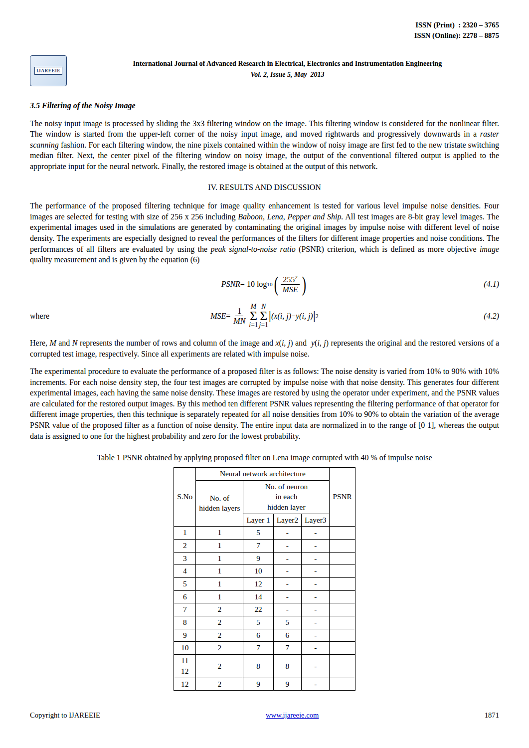ISSN (Print) : 2320 – 3765
ISSN (Online): 2278 – 8875
IJAREEIE
International Journal of Advanced Research in Electrical, Electronics and Instrumentation Engineering Vol. 2, Issue 5, May 2013
3.5 Filtering of the Noisy Image
The noisy input image is processed by sliding the 3x3 filtering window on the image. This filtering window is considered for the nonlinear filter. The window is started from the upper-left corner of the noisy input image, and moved rightwards and progressively downwards in a raster scanning fashion. For each filtering window, the nine pixels contained within the window of noisy image are first fed to the new tristate switching median filter. Next, the center pixel of the filtering window on noisy image, the output of the conventional filtered output is applied to the appropriate input for the neural network. Finally, the restored image is obtained at the output of this network.
IV. RESULTS AND DISCUSSION
The performance of the proposed filtering technique for image quality enhancement is tested for various level impulse noise densities. Four images are selected for testing with size of 256 x 256 including Baboon, Lena, Pepper and Ship. All test images are 8-bit gray level images. The experimental images used in the simulations are generated by contaminating the original images by impulse noise with different level of noise density. The experiments are especially designed to reveal the performances of the filters for different image properties and noise conditions. The performances of all filters are evaluated by using the peak signal-to-noise ratio (PSNR) criterion, which is defined as more objective image quality measurement and is given by the equation (6)
PSNR = 10 log10 ( 2552 MSE ) (4.1)
where MSE= 1 MN M Σ i=1 N Σ j=1 |(x(i, j)−y(i, j)|2 (4.2)
Here, M and N represents the number of rows and column of the image and x(i, j) and y(i, j) represents the original and the restored versions of a corrupted test image, respectively. Since all experiments are related with impulse noise.
The experimental procedure to evaluate the performance of a proposed filter is as follows: The noise density is varied from 10% to 90% with 10% increments. For each noise density step, the four test images are corrupted by impulse noise with that noise density. This generates four different experimental images, each having the same noise density. These images are restored by using the operator under experiment, and the PSNR values are calculated for the restored output images. By this method ten different PSNR values representing the filtering performance of that operator for different image properties, then this technique is separately repeated for all noise densities from 10% to 90% to obtain the variation of the average PSNR value of the proposed filter as a function of noise density. The entire input data are normalized in to the range of [0 1], whereas the output data is assigned to one for the highest probability and zero for the lowest probability.
Table 1 PSNR obtained by applying proposed filter on Lena image corrupted with 40 % of impulse noise
| S.No | Neural network architecture | PSNR |
| No. of hidden layers | No. of neuron in each hidden layer |
| Layer 1 | Layer2 | Layer3 |
| 1 | 1 | 5 | - | - | |
| 2 | 1 | 7 | - | - | |
| 3 | 1 | 9 | - | - | |
| 4 | 1 | 10 | - | - | |
| 5 | 1 | 12 | - | - | |
| 6 | 1 | 14 | - | - | |
| 7 | 2 | 22 | - | - | |
| 8 | 2 | 5 | 5 | - | |
| 9 | 2 | 6 | 6 | - | |
| 10 | 2 | 7 | 7 | - | |
| 11 12 | 2 | 8 | 8 | - | |
| 12 | 2 | 9 | 9 | - | |
Copyright to IJAREEIE www.ijareeie.com 1871